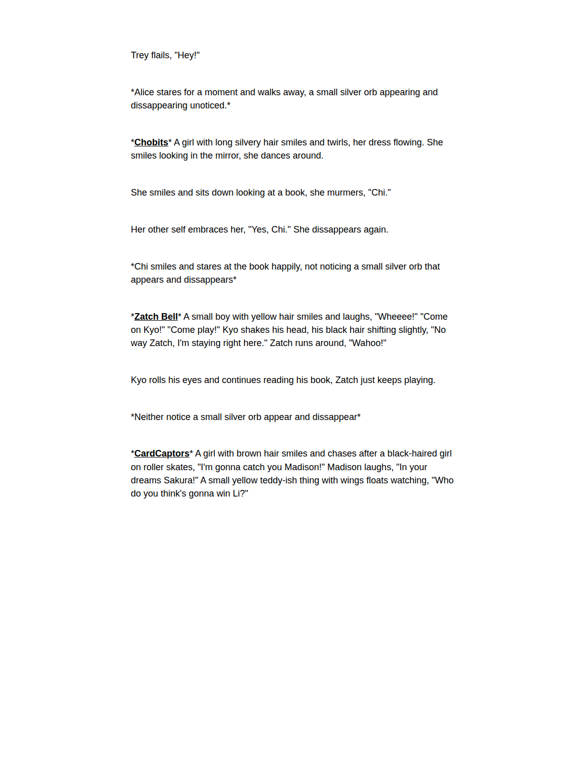Trey flails, "Hey!"
*Alice stares for a moment and walks away, a small silver orb appearing and dissappearing unoticed.*
*Chobits* A girl with long silvery hair smiles and twirls, her dress flowing. She smiles looking in the mirror, she dances around.
She smiles and sits down looking at a book, she murmers, "Chi."
Her other self embraces her, "Yes, Chi." She dissappears again.
*Chi smiles and stares at the book happily, not noticing a small silver orb that appears and dissappears*
*Zatch Bell* A small boy with yellow hair smiles and laughs, "Wheeee!" "Come on Kyo!" "Come play!" Kyo shakes his head, his black hair shifting slightly, "No way Zatch, I'm staying right here." Zatch runs around, "Wahoo!"
Kyo rolls his eyes and continues reading his book, Zatch just keeps playing.
*Neither notice a small silver orb appear and dissappear*
*CardCaptors* A girl with brown hair smiles and chases after a black-haired girl on roller skates, "I'm gonna catch you Madison!" Madison laughs, "In your dreams Sakura!" A small yellow teddy-ish thing with wings floats watching, "Who do you think's gonna win Li?"